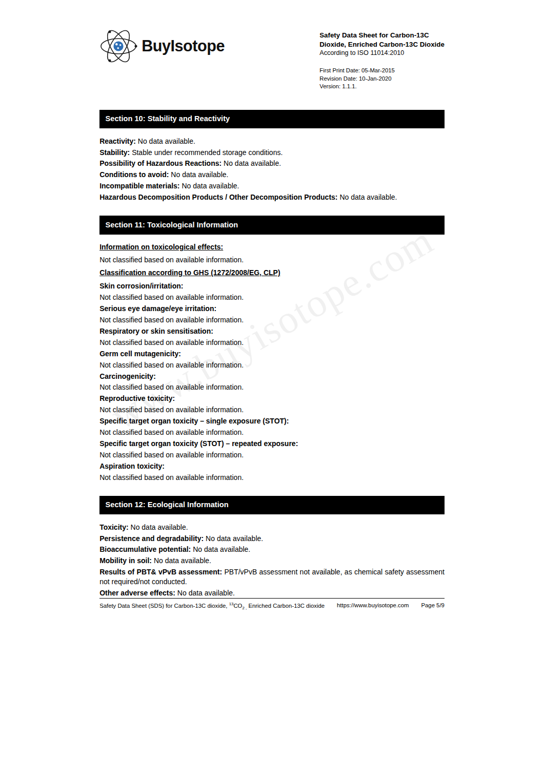www.buyisotope.com
BuyIsotope
Safety Data Sheet for Carbon-13C
Dioxide, Enriched Carbon-13C Dioxide
According to ISO 11014:2010
First Print Date: 05-Mar-2015
Revision Date: 10-Jan-2020
Version: 1.1.1.
Section 10: Stability and Reactivity
Reactivity: No data available.
Stability: Stable under recommended storage conditions.
Possibility of Hazardous Reactions: No data available.
Conditions to avoid: No data available.
Incompatible materials: No data available.
Hazardous Decomposition Products / Other Decomposition Products: No data available.
Section 11: Toxicological Information
Information on toxicological effects:
Not classified based on available information.
Classification according to GHS (1272/2008/EG, CLP)
Skin corrosion/irritation:
Not classified based on available information.
Serious eye damage/eye irritation:
Not classified based on available information.
Respiratory or skin sensitisation:
Not classified based on available information.
Germ cell mutagenicity:
Not classified based on available information.
Carcinogenicity:
Not classified based on available information.
Reproductive toxicity:
Not classified based on available information.
Specific target organ toxicity – single exposure (STOT):
Not classified based on available information.
Specific target organ toxicity (STOT) – repeated exposure:
Not classified based on available information.
Aspiration toxicity:
Not classified based on available information.
Section 12: Ecological Information
Toxicity: No data available.
Persistence and degradability: No data available.
Bioaccumulative potential: No data available.
Mobility in soil: No data available.
Results of PBT& vPvB assessment: PBT/vPvB assessment not available, as chemical safety assessment not required/not conducted.
Other adverse effects: No data available.
Safety Data Sheet (SDS) for Carbon-13C dioxide, 13CO2 , Enriched Carbon-13C dioxide
https://www.buyisotope.com
Page 5/9